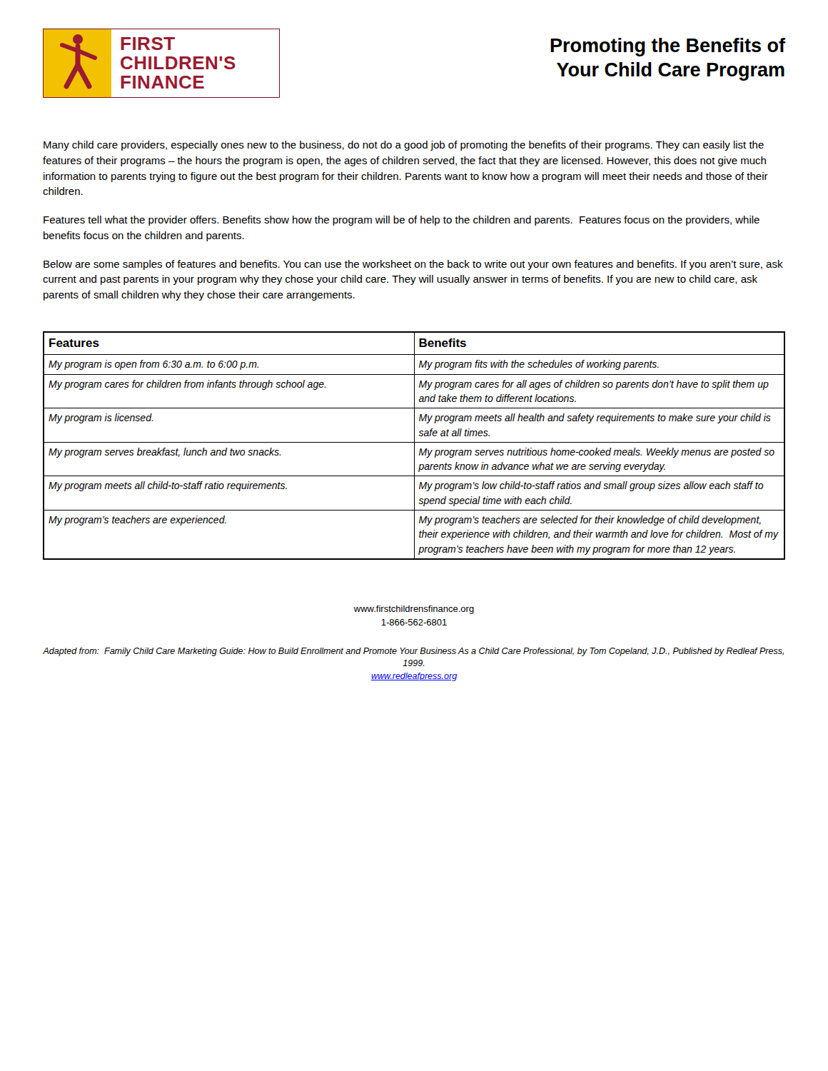FIRST CHILDREN'S FINANCE
Promoting the Benefits of
Your Child Care Program
Many child care providers, especially ones new to the business, do not do a good job of promoting the benefits of their programs. They can easily list the features of their programs – the hours the program is open, the ages of children served, the fact that they are licensed. However, this does not give much information to parents trying to figure out the best program for their children. Parents want to know how a program will meet their needs and those of their children.
Features tell what the provider offers. Benefits show how the program will be of help to the children and parents. Features focus on the providers, while benefits focus on the children and parents.
Below are some samples of features and benefits. You can use the worksheet on the back to write out your own features and benefits. If you aren’t sure, ask current and past parents in your program why they chose your child care. They will usually answer in terms of benefits. If you are new to child care, ask parents of small children why they chose their care arrangements.
| Features | Benefits |
| --- | --- |
| My program is open from 6:30 a.m. to 6:00 p.m. | My program fits with the schedules of working parents. |
| My program cares for children from infants through school age. | My program cares for all ages of children so parents don’t have to split them up and take them to different locations. |
| My program is licensed. | My program meets all health and safety requirements to make sure your child is safe at all times. |
| My program serves breakfast, lunch and two snacks. | My program serves nutritious home-cooked meals. Weekly menus are posted so parents know in advance what we are serving everyday. |
| My program meets all child-to-staff ratio requirements. | My program’s low child-to-staff ratios and small group sizes allow each staff to spend special time with each child. |
| My program’s teachers are experienced. | My program’s teachers are selected for their knowledge of child development, their experience with children, and their warmth and love for children. Most of my program’s teachers have been with my program for more than 12 years. |
www.firstchildrensfinance.org
1-866-562-6801
Adapted from: Family Child Care Marketing Guide: How to Build Enrollment and Promote Your Business As a Child Care Professional, by Tom Copeland, J.D., Published by Redleaf Press, 1999.
www.redleafpress.org